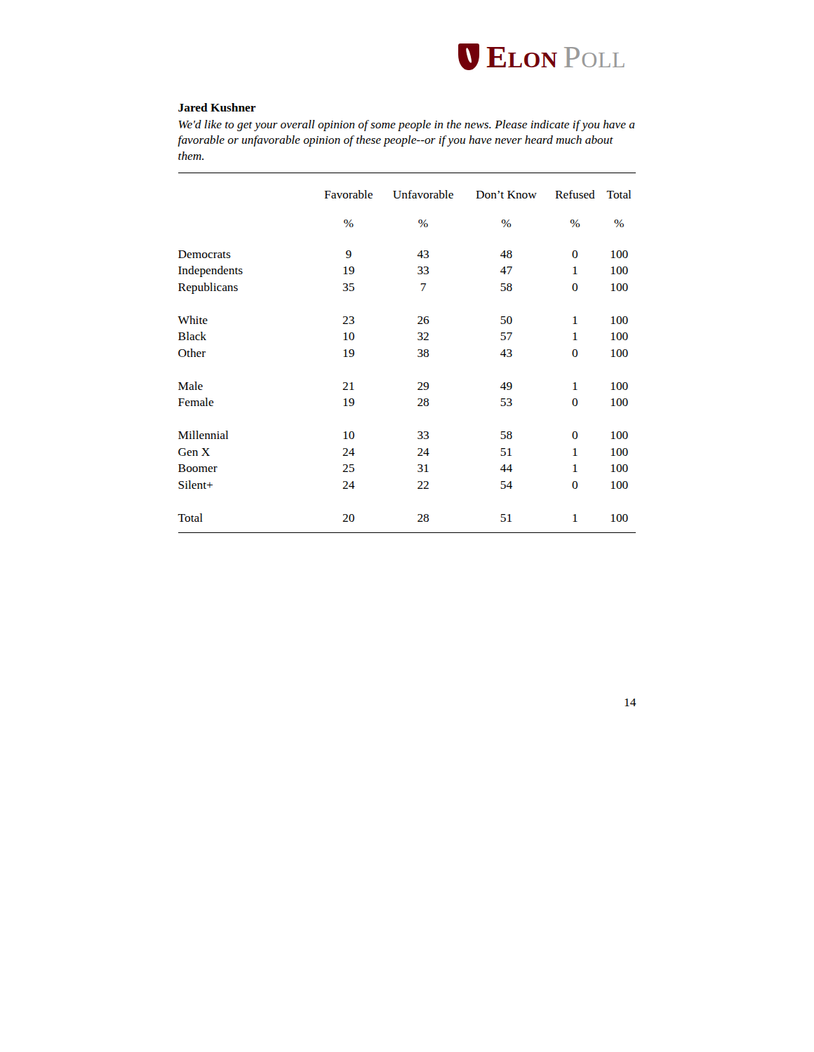Elon Poll
Jared Kushner
We'd like to get your overall opinion of some people in the news. Please indicate if you have a favorable or unfavorable opinion of these people--or if you have never heard much about them.
| | Favorable | Unfavorable | Don’t Know | Refused | Total |
| --- | --- | --- | --- | --- | --- |
| | % | % | % | % | % |
| Democrats | 9 | 43 | 48 | 0 | 100 |
| Independents | 19 | 33 | 47 | 1 | 100 |
| Republicans | 35 | 7 | 58 | 0 | 100 |
| White | 23 | 26 | 50 | 1 | 100 |
| Black | 10 | 32 | 57 | 1 | 100 |
| Other | 19 | 38 | 43 | 0 | 100 |
| Male | 21 | 29 | 49 | 1 | 100 |
| Female | 19 | 28 | 53 | 0 | 100 |
| Millennial | 10 | 33 | 58 | 0 | 100 |
| Gen X | 24 | 24 | 51 | 1 | 100 |
| Boomer | 25 | 31 | 44 | 1 | 100 |
| Silent+ | 24 | 22 | 54 | 0 | 100 |
| Total | 20 | 28 | 51 | 1 | 100 |
14